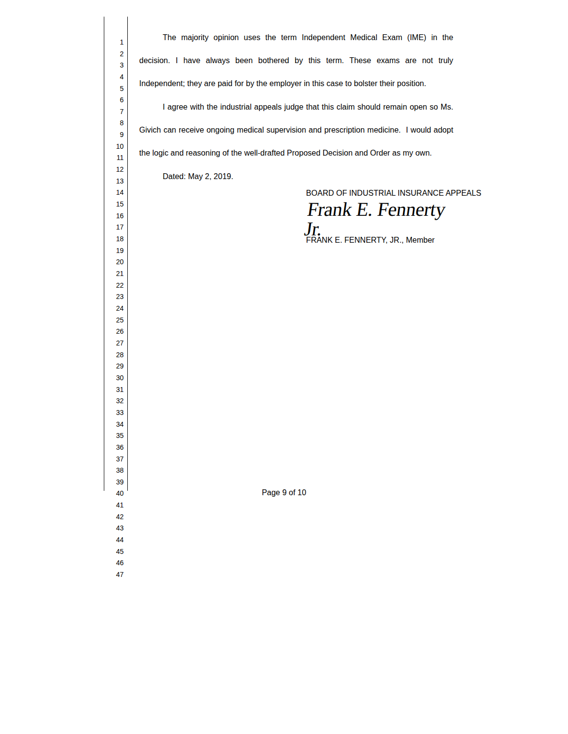1
2
3
4
5
6
7
8
9
10
11
12
13
14
15
16
17
18
19
20
21
22
23
24
25
26
27
28
29
30
31
32
33
34
35
36
37
38
39
40
41
42
43
44
45
46
47
The majority opinion uses the term Independent Medical Exam (IME) in the decision. I have always been bothered by this term. These exams are not truly Independent; they are paid for by the employer in this case to bolster their position.
I agree with the industrial appeals judge that this claim should remain open so Ms. Givich can receive ongoing medical supervision and prescription medicine. I would adopt the logic and reasoning of the well-drafted Proposed Decision and Order as my own.
Dated: May 2, 2019.
BOARD OF INDUSTRIAL INSURANCE APPEALS
Frank E. Fennerty Jr.
FRANK E. FENNERTY, JR., Member
Page 9 of 10